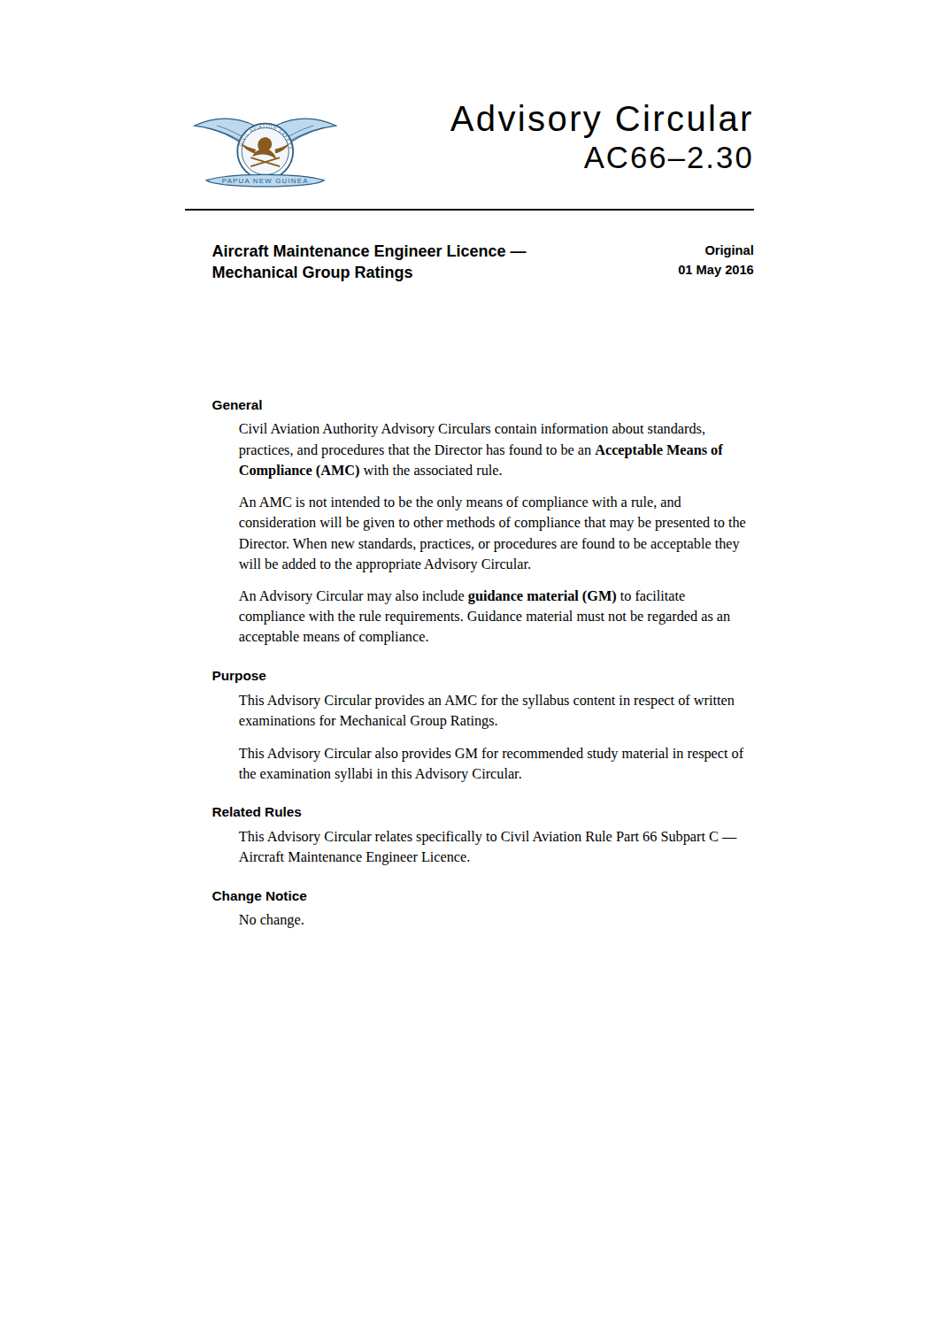CASA PNG emblem CIVIL AVIATION SAFETY AUTHORITY PAPUA NEW GUINEA
Advisory Circular
AC66–2.30
Aircraft Maintenance Engineer Licence — Mechanical Group Ratings
Original
01 May 2016
General
Civil Aviation Authority Advisory Circulars contain information about standards, practices, and procedures that the Director has found to be an Acceptable Means of Compliance (AMC) with the associated rule.
An AMC is not intended to be the only means of compliance with a rule, and consideration will be given to other methods of compliance that may be presented to the Director. When new standards, practices, or procedures are found to be acceptable they will be added to the appropriate Advisory Circular.
An Advisory Circular may also include guidance material (GM) to facilitate compliance with the rule requirements. Guidance material must not be regarded as an acceptable means of compliance.
Purpose
This Advisory Circular provides an AMC for the syllabus content in respect of written examinations for Mechanical Group Ratings.
This Advisory Circular also provides GM for recommended study material in respect of the examination syllabi in this Advisory Circular.
Related Rules
This Advisory Circular relates specifically to Civil Aviation Rule Part 66 Subpart C — Aircraft Maintenance Engineer Licence.
Change Notice
No change.